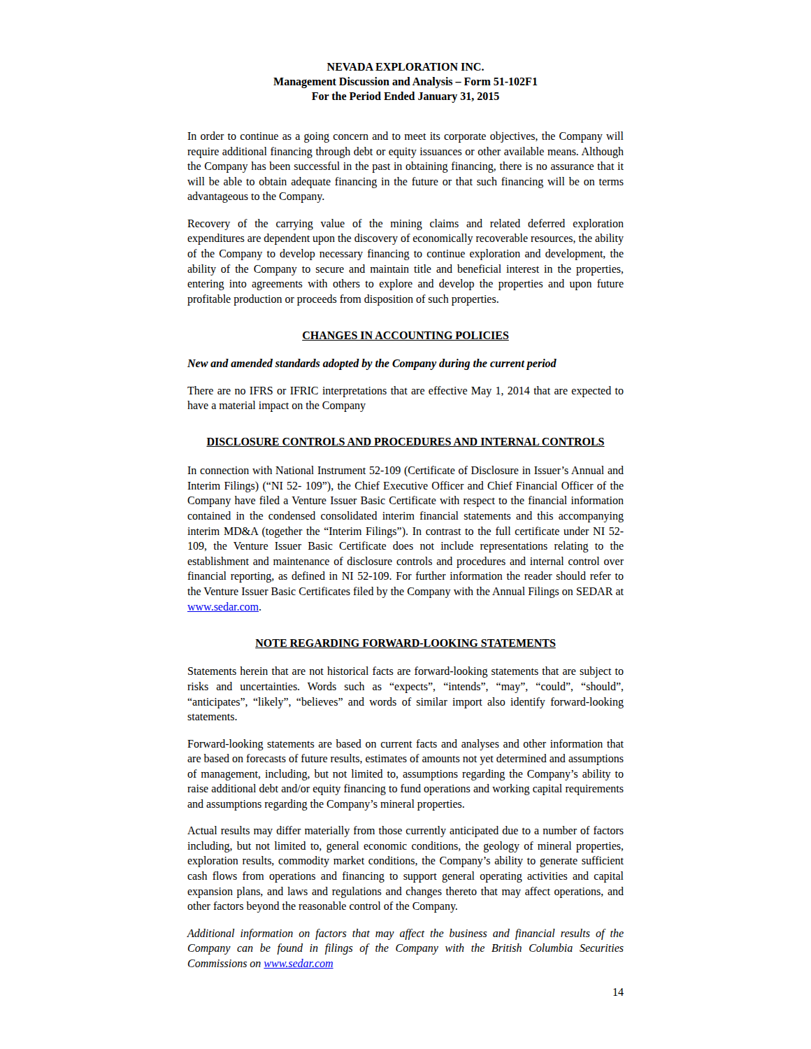NEVADA EXPLORATION INC.
Management Discussion and Analysis – Form 51-102F1
For the Period Ended January 31, 2015
In order to continue as a going concern and to meet its corporate objectives, the Company will require additional financing through debt or equity issuances or other available means. Although the Company has been successful in the past in obtaining financing, there is no assurance that it will be able to obtain adequate financing in the future or that such financing will be on terms advantageous to the Company.
Recovery of the carrying value of the mining claims and related deferred exploration expenditures are dependent upon the discovery of economically recoverable resources, the ability of the Company to develop necessary financing to continue exploration and development, the ability of the Company to secure and maintain title and beneficial interest in the properties, entering into agreements with others to explore and develop the properties and upon future profitable production or proceeds from disposition of such properties.
CHANGES IN ACCOUNTING POLICIES
New and amended standards adopted by the Company during the current period
There are no IFRS or IFRIC interpretations that are effective May 1, 2014 that are expected to have a material impact on the Company
DISCLOSURE CONTROLS AND PROCEDURES AND INTERNAL CONTROLS
In connection with National Instrument 52-109 (Certificate of Disclosure in Issuer’s Annual and Interim Filings) (“NI 52- 109”), the Chief Executive Officer and Chief Financial Officer of the Company have filed a Venture Issuer Basic Certificate with respect to the financial information contained in the condensed consolidated interim financial statements and this accompanying interim MD&A (together the “Interim Filings”). In contrast to the full certificate under NI 52-109, the Venture Issuer Basic Certificate does not include representations relating to the establishment and maintenance of disclosure controls and procedures and internal control over financial reporting, as defined in NI 52-109. For further information the reader should refer to the Venture Issuer Basic Certificates filed by the Company with the Annual Filings on SEDAR at www.sedar.com.
NOTE REGARDING FORWARD-LOOKING STATEMENTS
Statements herein that are not historical facts are forward-looking statements that are subject to risks and uncertainties. Words such as “expects”, “intends”, “may”, “could”, “should”, “anticipates”, “likely”, “believes” and words of similar import also identify forward-looking statements.
Forward-looking statements are based on current facts and analyses and other information that are based on forecasts of future results, estimates of amounts not yet determined and assumptions of management, including, but not limited to, assumptions regarding the Company’s ability to raise additional debt and/or equity financing to fund operations and working capital requirements and assumptions regarding the Company’s mineral properties.
Actual results may differ materially from those currently anticipated due to a number of factors including, but not limited to, general economic conditions, the geology of mineral properties, exploration results, commodity market conditions, the Company’s ability to generate sufficient cash flows from operations and financing to support general operating activities and capital expansion plans, and laws and regulations and changes thereto that may affect operations, and other factors beyond the reasonable control of the Company.
Additional information on factors that may affect the business and financial results of the Company can be found in filings of the Company with the British Columbia Securities Commissions on www.sedar.com
14